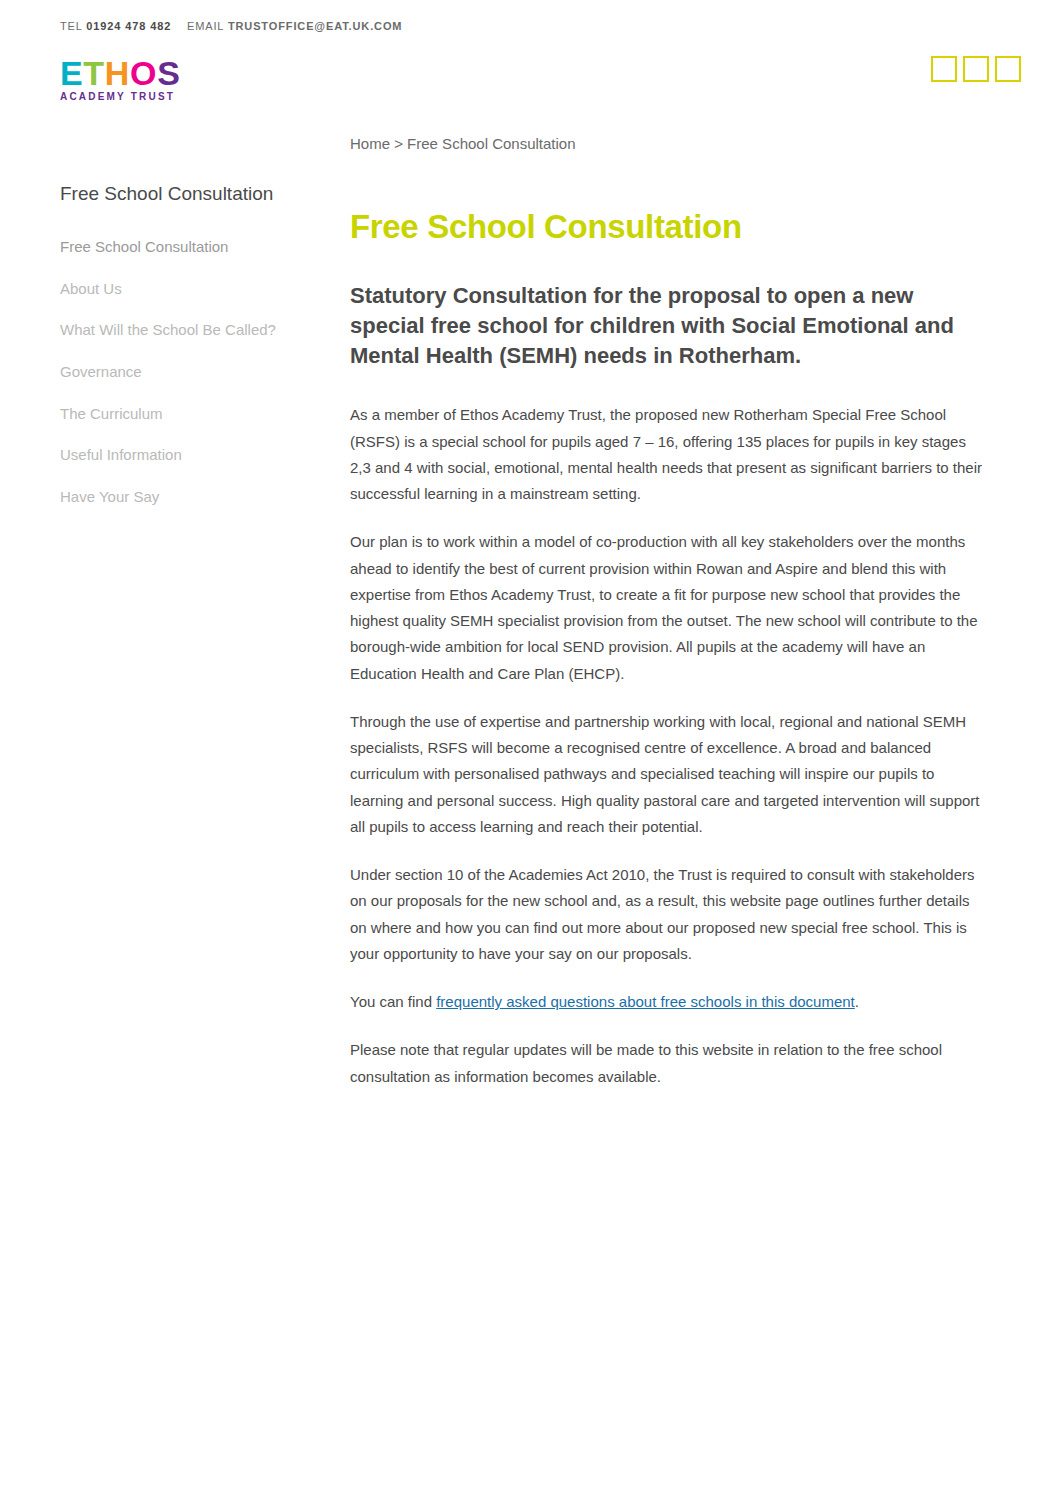TEL 01924 478 482 EMAIL TRUSTOFFICE@EAT.UK.COM
ETHOS
ACADEMY TRUST
Free School Consultation
Free School Consultation
About Us
What Will the School Be Called?
Governance
The Curriculum
Useful Information
Have Your Say
Home > Free School Consultation
Free School Consultation
Statutory Consultation for the proposal to open a new special free school for children with Social Emotional and Mental Health (SEMH) needs in Rotherham.
As a member of Ethos Academy Trust, the proposed new Rotherham Special Free School (RSFS) is a special school for pupils aged 7 – 16, offering 135 places for pupils in key stages 2,3 and 4 with social, emotional, mental health needs that present as significant barriers to their successful learning in a mainstream setting.
Our plan is to work within a model of co-production with all key stakeholders over the months ahead to identify the best of current provision within Rowan and Aspire and blend this with expertise from Ethos Academy Trust, to create a fit for purpose new school that provides the highest quality SEMH specialist provision from the outset. The new school will contribute to the borough-wide ambition for local SEND provision. All pupils at the academy will have an Education Health and Care Plan (EHCP).
Through the use of expertise and partnership working with local, regional and national SEMH specialists, RSFS will become a recognised centre of excellence. A broad and balanced curriculum with personalised pathways and specialised teaching will inspire our pupils to learning and personal success. High quality pastoral care and targeted intervention will support all pupils to access learning and reach their potential.
Under section 10 of the Academies Act 2010, the Trust is required to consult with stakeholders on our proposals for the new school and, as a result, this website page outlines further details on where and how you can find out more about our proposed new special free school. This is your opportunity to have your say on our proposals.
You can find frequently asked questions about free schools in this document.
Please note that regular updates will be made to this website in relation to the free school consultation as information becomes available.